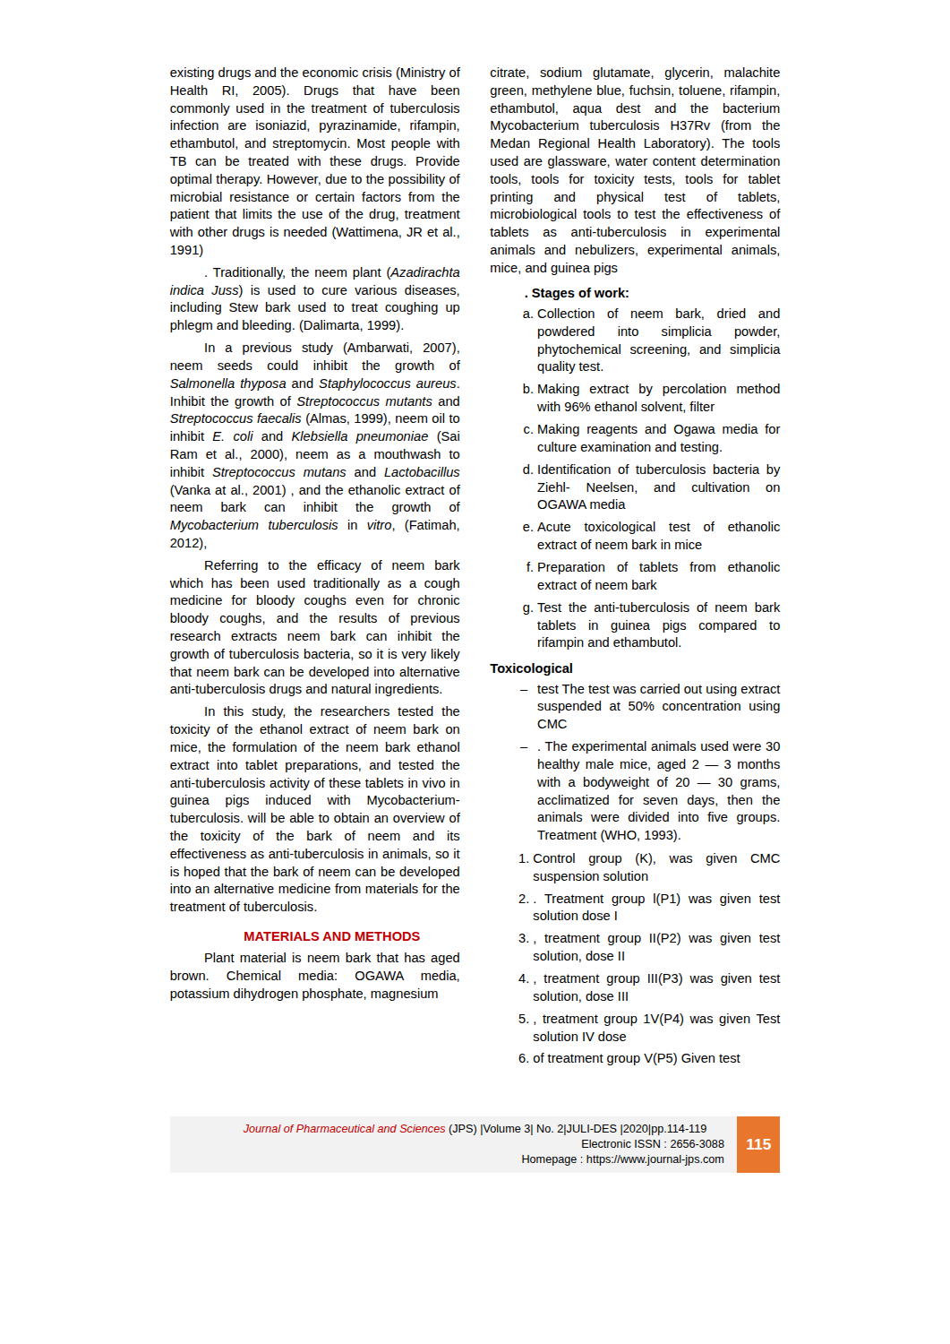existing drugs and the economic crisis (Ministry of Health RI, 2005). Drugs that have been commonly used in the treatment of tuberculosis infection are isoniazid, pyrazinamide, rifampin, ethambutol, and streptomycin. Most people with TB can be treated with these drugs. Provide optimal therapy. However, due to the possibility of microbial resistance or certain factors from the patient that limits the use of the drug, treatment with other drugs is needed (Wattimena, JR et al., 1991)
. Traditionally, the neem plant (Azadirachta indica Juss) is used to cure various diseases, including Stew bark used to treat coughing up phlegm and bleeding. (Dalimarta, 1999).
In a previous study (Ambarwati, 2007), neem seeds could inhibit the growth of Salmonella thyposa and Staphylococcus aureus. Inhibit the growth of Streptococcus mutants and Streptococcus faecalis (Almas, 1999), neem oil to inhibit E. coli and Klebsiella pneumoniae (Sai Ram et al., 2000), neem as a mouthwash to inhibit Streptococcus mutans and Lactobacillus (Vanka at al., 2001) , and the ethanolic extract of neem bark can inhibit the growth of Mycobacterium tuberculosis in vitro, (Fatimah, 2012),
Referring to the efficacy of neem bark which has been used traditionally as a cough medicine for bloody coughs even for chronic bloody coughs, and the results of previous research extracts neem bark can inhibit the growth of tuberculosis bacteria, so it is very likely that neem bark can be developed into alternative anti-tuberculosis drugs and natural ingredients.
In this study, the researchers tested the toxicity of the ethanol extract of neem bark on mice, the formulation of the neem bark ethanol extract into tablet preparations, and tested the anti-tuberculosis activity of these tablets in vivo in guinea pigs induced with Mycobacterium-tuberculosis. will be able to obtain an overview of the toxicity of the bark of neem and its effectiveness as anti-tuberculosis in animals, so it is hoped that the bark of neem can be developed into an alternative medicine from materials for the treatment of tuberculosis.
MATERIALS AND METHODS
Plant material is neem bark that has aged brown. Chemical media: OGAWA media, potassium dihydrogen phosphate, magnesium
citrate, sodium glutamate, glycerin, malachite green, methylene blue, fuchsin, toluene, rifampin, ethambutol, aqua dest and the bacterium Mycobacterium tuberculosis H37Rv (from the Medan Regional Health Laboratory). The tools used are glassware, water content determination tools, tools for toxicity tests, tools for tablet printing and physical test of tablets, microbiological tools to test the effectiveness of tablets as anti-tuberculosis in experimental animals and nebulizers, experimental animals, mice, and guinea pigs
. Stages of work:
Collection of neem bark, dried and powdered into simplicia powder, phytochemical screening, and simplicia quality test.
Making extract by percolation method with 96% ethanol solvent, filter
Making reagents and Ogawa media for culture examination and testing.
Identification of tuberculosis bacteria by Ziehl- Neelsen, and cultivation on OGAWA media
Acute toxicological test of ethanolic extract of neem bark in mice
Preparation of tablets from ethanolic extract of neem bark
Test the anti-tuberculosis of neem bark tablets in guinea pigs compared to rifampin and ethambutol.
Toxicological
test The test was carried out using extract suspended at 50% concentration using CMC
. The experimental animals used were 30 healthy male mice, aged 2 — 3 months with a bodyweight of 20 — 30 grams, acclimatized for seven days, then the animals were divided into five groups. Treatment (WHO, 1993).
Control group (K), was given CMC suspension solution
. Treatment group l(P1) was given test solution dose I
, treatment group II(P2) was given test solution, dose II
, treatment group III(P3) was given test solution, dose III
, treatment group 1V(P4) was given Test solution IV dose
of treatment group V(P5) Given test
Journal of Pharmaceutical and Sciences (JPS) |Volume 3| No. 2|JULI-DES |2020|pp.114-119 Electronic ISSN : 2656-3088 Homepage : https://www.journal-jps.com
115